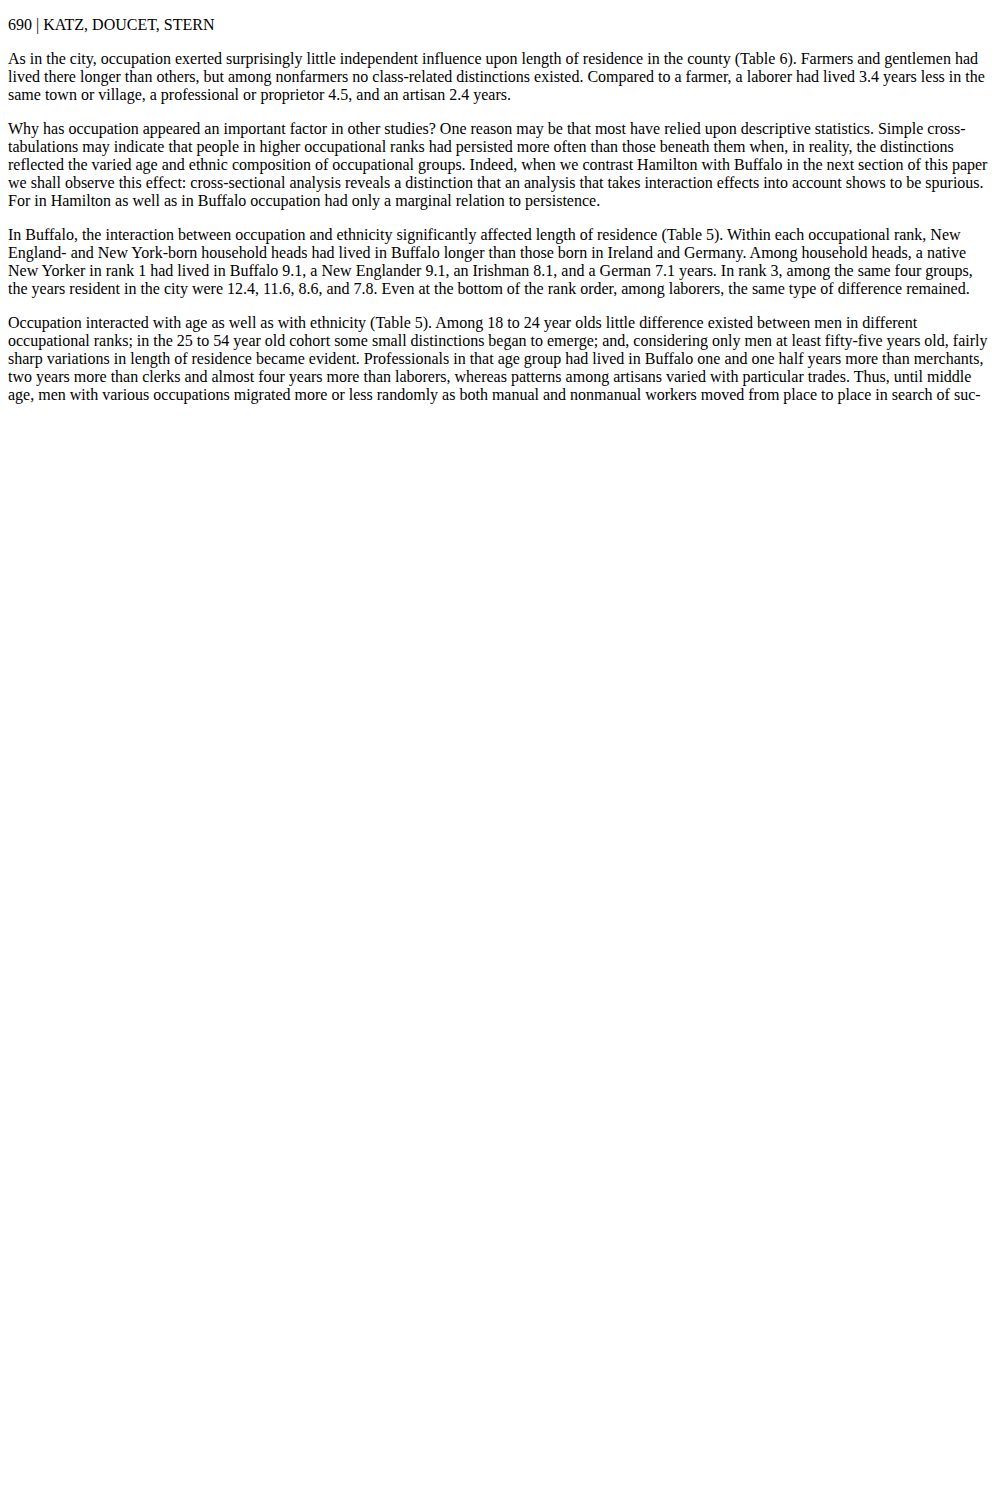690 | KATZ, DOUCET, STERN
As in the city, occupation exerted surprisingly little independent influence upon length of residence in the county (Table 6). Farmers and gentlemen had lived there longer than others, but among nonfarmers no class-related distinctions existed. Compared to a farmer, a laborer had lived 3.4 years less in the same town or village, a professional or proprietor 4.5, and an artisan 2.4 years.
Why has occupation appeared an important factor in other studies? One reason may be that most have relied upon descriptive statistics. Simple cross-tabulations may indicate that people in higher occupational ranks had persisted more often than those beneath them when, in reality, the distinctions reflected the varied age and ethnic composition of occupational groups. Indeed, when we contrast Hamilton with Buffalo in the next section of this paper we shall observe this effect: cross-sectional analysis reveals a distinction that an analysis that takes interaction effects into account shows to be spurious. For in Hamilton as well as in Buffalo occupation had only a marginal relation to persistence.
In Buffalo, the interaction between occupation and ethnicity significantly affected length of residence (Table 5). Within each occupational rank, New England- and New York-born household heads had lived in Buffalo longer than those born in Ireland and Germany. Among household heads, a native New Yorker in rank 1 had lived in Buffalo 9.1, a New Englander 9.1, an Irishman 8.1, and a German 7.1 years. In rank 3, among the same four groups, the years resident in the city were 12.4, 11.6, 8.6, and 7.8. Even at the bottom of the rank order, among laborers, the same type of difference remained.
Occupation interacted with age as well as with ethnicity (Table 5). Among 18 to 24 year olds little difference existed between men in different occupational ranks; in the 25 to 54 year old cohort some small distinctions began to emerge; and, considering only men at least fifty-five years old, fairly sharp variations in length of residence became evident. Professionals in that age group had lived in Buffalo one and one half years more than merchants, two years more than clerks and almost four years more than laborers, whereas patterns among artisans varied with particular trades. Thus, until middle age, men with various occupations migrated more or less randomly as both manual and nonmanual workers moved from place to place in search of suc-